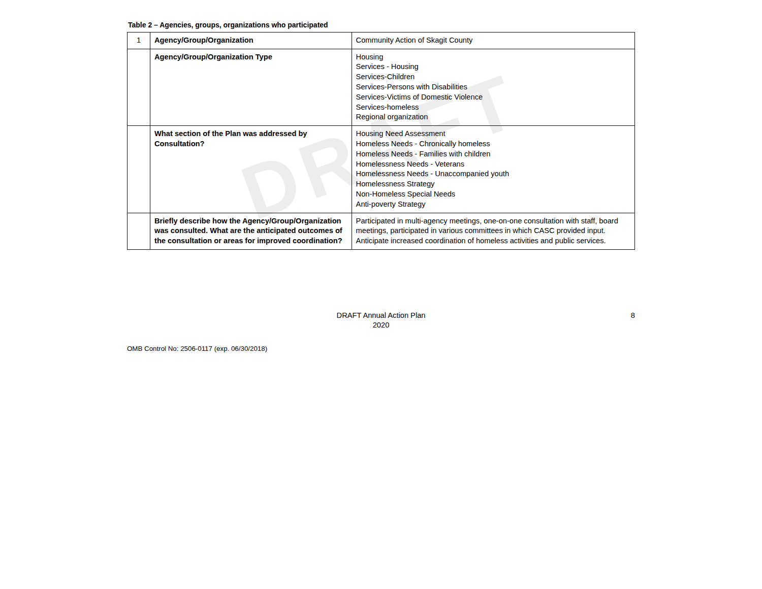DRAFT
Table 2 – Agencies, groups, organizations who participated
| 1 | Agency/Group/Organization | Community Action of Skagit County |
| | Agency/Group/Organization Type | Housing Services - Housing Services-Children Services-Persons with Disabilities Services-Victims of Domestic Violence Services-homeless Regional organization |
| | What section of the Plan was addressed by Consultation? | Housing Need Assessment Homeless Needs - Chronically homeless Homeless Needs - Families with children Homelessness Needs - Veterans Homelessness Needs - Unaccompanied youth Homelessness Strategy Non-Homeless Special Needs Anti-poverty Strategy |
| | Briefly describe how the Agency/Group/Organization was consulted. What are the anticipated outcomes of the consultation or areas for improved coordination? | Participated in multi-agency meetings, one-on-one consultation with staff, board meetings, participated in various committees in which CASC provided input. Anticipate increased coordination of homeless activities and public services. |
DRAFT Annual Action Plan
2020
8
OMB Control No: 2506-0117 (exp. 06/30/2018)